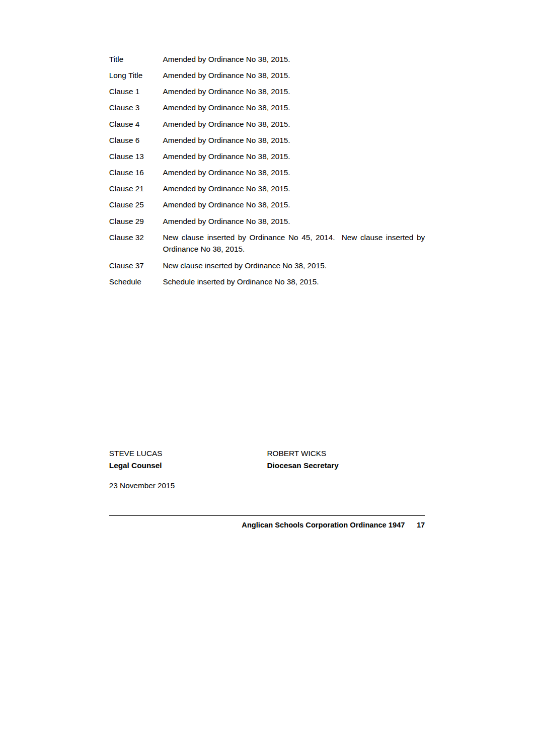| Title | Amended by Ordinance No 38, 2015. |
| Long Title | Amended by Ordinance No 38, 2015. |
| Clause 1 | Amended by Ordinance No 38, 2015. |
| Clause 3 | Amended by Ordinance No 38, 2015. |
| Clause 4 | Amended by Ordinance No 38, 2015. |
| Clause 6 | Amended by Ordinance No 38, 2015. |
| Clause 13 | Amended by Ordinance No 38, 2015. |
| Clause 16 | Amended by Ordinance No 38, 2015. |
| Clause 21 | Amended by Ordinance No 38, 2015. |
| Clause 25 | Amended by Ordinance No 38, 2015. |
| Clause 29 | Amended by Ordinance No 38, 2015. |
| Clause 32 | New clause inserted by Ordinance No 45, 2014. New clause inserted by Ordinance No 38, 2015. |
| Clause 37 | New clause inserted by Ordinance No 38, 2015. |
| Schedule | Schedule inserted by Ordinance No 38, 2015. |
| STEVE LUCAS Legal Counsel 23 November 2015 | ROBERT WICKS Diocesan Secretary |
Anglican Schools Corporation Ordinance 194717